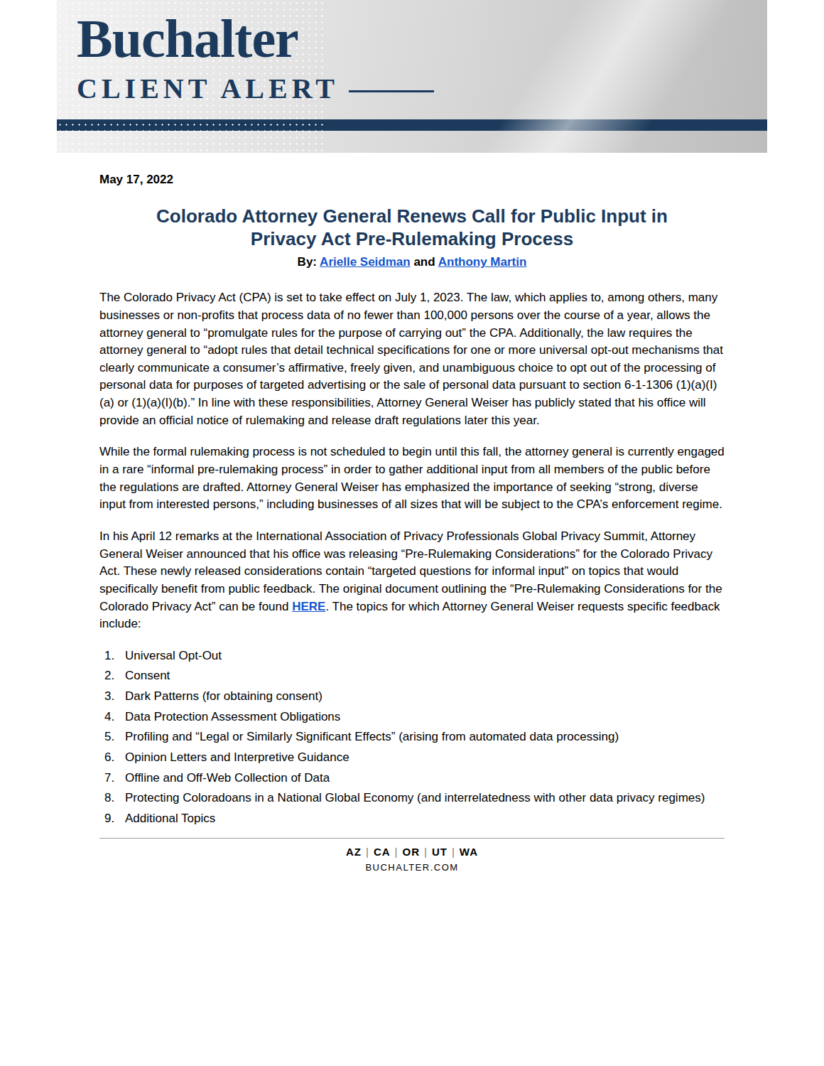Buchalter
CLIENT ALERT
May 17, 2022
Colorado Attorney General Renews Call for Public Input in
Privacy Act Pre-Rulemaking Process
By: Arielle Seidman and Anthony Martin
The Colorado Privacy Act (CPA) is set to take effect on July 1, 2023. The law, which applies to, among others, many businesses or non-profits that process data of no fewer than 100,000 persons over the course of a year, allows the attorney general to “promulgate rules for the purpose of carrying out” the CPA. Additionally, the law requires the attorney general to “adopt rules that detail technical specifications for one or more universal opt-out mechanisms that clearly communicate a consumer’s affirmative, freely given, and unambiguous choice to opt out of the processing of personal data for purposes of targeted advertising or the sale of personal data pursuant to section 6-1-1306 (1)(a)(I)(a) or (1)(a)(I)(b).” In line with these responsibilities, Attorney General Weiser has publicly stated that his office will provide an official notice of rulemaking and release draft regulations later this year.
While the formal rulemaking process is not scheduled to begin until this fall, the attorney general is currently engaged in a rare “informal pre-rulemaking process” in order to gather additional input from all members of the public before the regulations are drafted. Attorney General Weiser has emphasized the importance of seeking “strong, diverse input from interested persons,” including businesses of all sizes that will be subject to the CPA’s enforcement regime.
In his April 12 remarks at the International Association of Privacy Professionals Global Privacy Summit, Attorney General Weiser announced that his office was releasing “Pre-Rulemaking Considerations” for the Colorado Privacy Act. These newly released considerations contain “targeted questions for informal input” on topics that would specifically benefit from public feedback. The original document outlining the “Pre-Rulemaking Considerations for the Colorado Privacy Act” can be found HERE. The topics for which Attorney General Weiser requests specific feedback include:
Universal Opt-Out
Consent
Dark Patterns (for obtaining consent)
Data Protection Assessment Obligations
Profiling and “Legal or Similarly Significant Effects” (arising from automated data processing)
Opinion Letters and Interpretive Guidance
Offline and Off-Web Collection of Data
Protecting Coloradoans in a National Global Economy (and interrelatedness with other data privacy regimes)
Additional Topics
AZ|CA|OR|UT|WA
BUCHALTER.COM